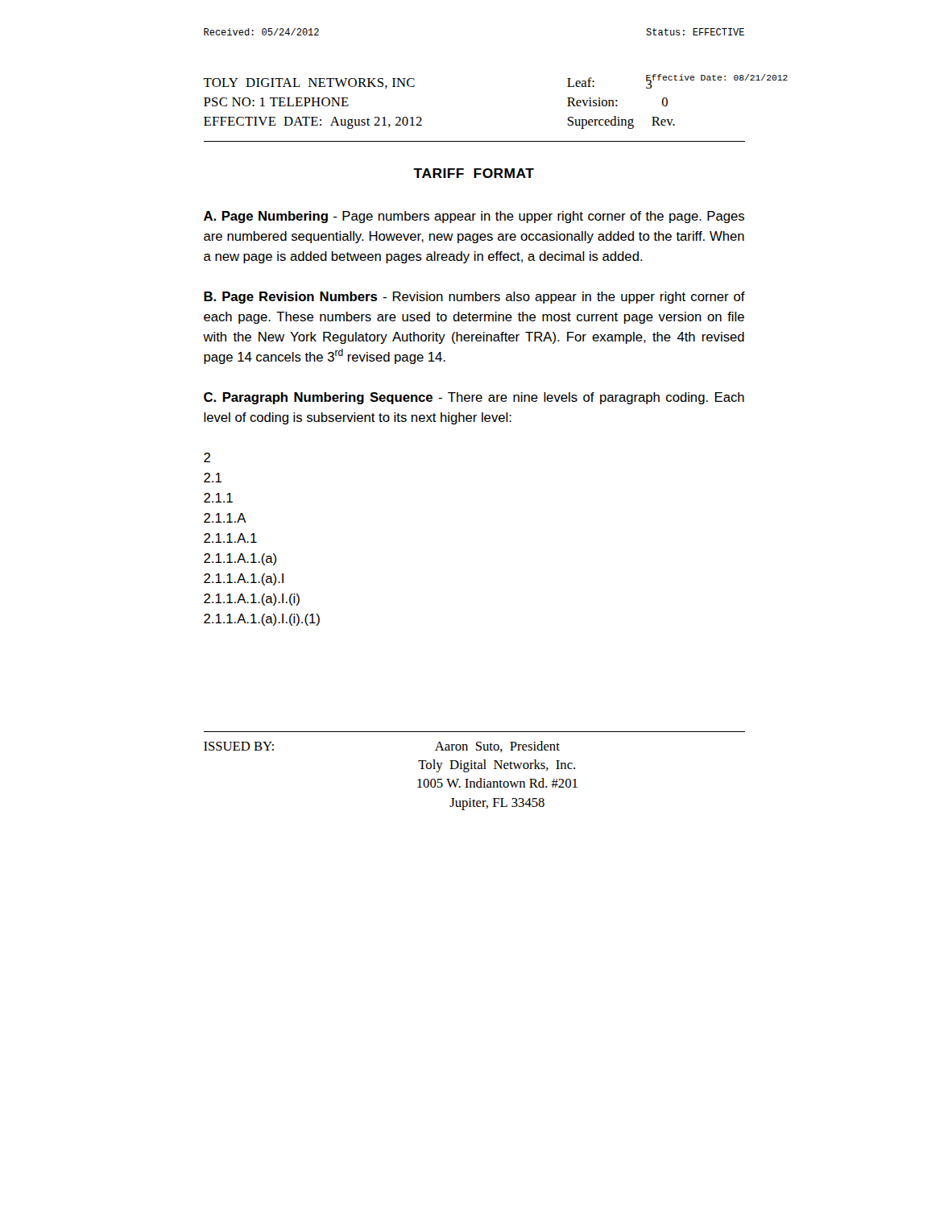Received: 05/24/2012 Status: EFFECTIVE
TOLY DIGITAL NETWORKS, INC
PSC NO: 1 TELEPHONE
EFFECTIVE DATE: August 21, 2012
Leaf: Effective Date: 08/21/2012 3
Revision: 0
Superceding Rev.
TARIFF FORMAT
A. Page Numbering - Page numbers appear in the upper right corner of the page. Pages are numbered sequentially. However, new pages are occasionally added to the tariff. When a new page is added between pages already in effect, a decimal is added.
B. Page Revision Numbers - Revision numbers also appear in the upper right corner of each page. These numbers are used to determine the most current page version on file with the New York Regulatory Authority (hereinafter TRA). For example, the 4th revised page 14 cancels the 3rd revised page 14.
C. Paragraph Numbering Sequence - There are nine levels of paragraph coding. Each level of coding is subservient to its next higher level:
2
2.1
2.1.1
2.1.1.A
2.1.1.A.1
2.1.1.A.1.(a)
2.1.1.A.1.(a).I
2.1.1.A.1.(a).I.(i)
2.1.1.A.1.(a).I.(i).(1)
ISSUED BY:
Aaron Suto, President
Toly Digital Networks, Inc.
1005 W. Indiantown Rd. #201
Jupiter, FL 33458